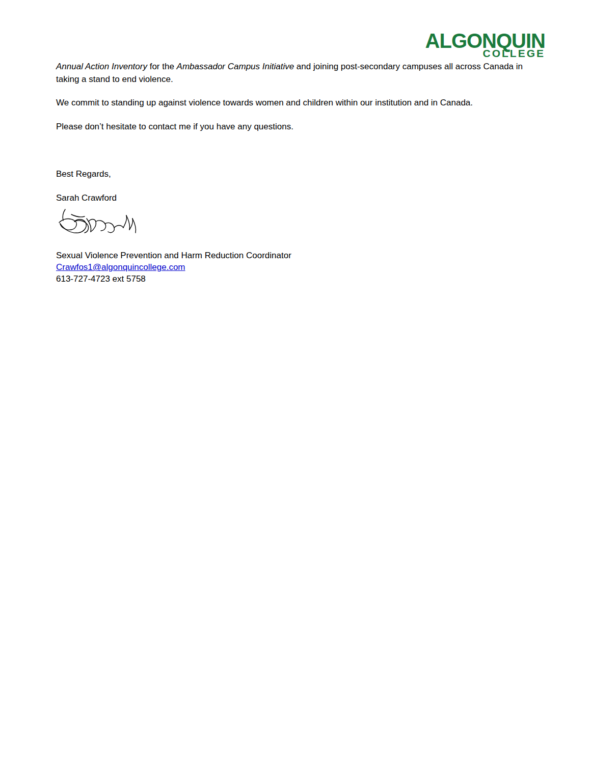ALGONQUIN COLLEGE
Annual Action Inventory for the Ambassador Campus Initiative and joining post-secondary campuses all across Canada in taking a stand to end violence.
We commit to standing up against violence towards women and children within our institution and in Canada.
Please don’t hesitate to contact me if you have any questions.
Best Regards,
Sarah Crawford
Sexual Violence Prevention and Harm Reduction Coordinator
Crawfos1@algonquincollege.com
613-727-4723 ext 5758